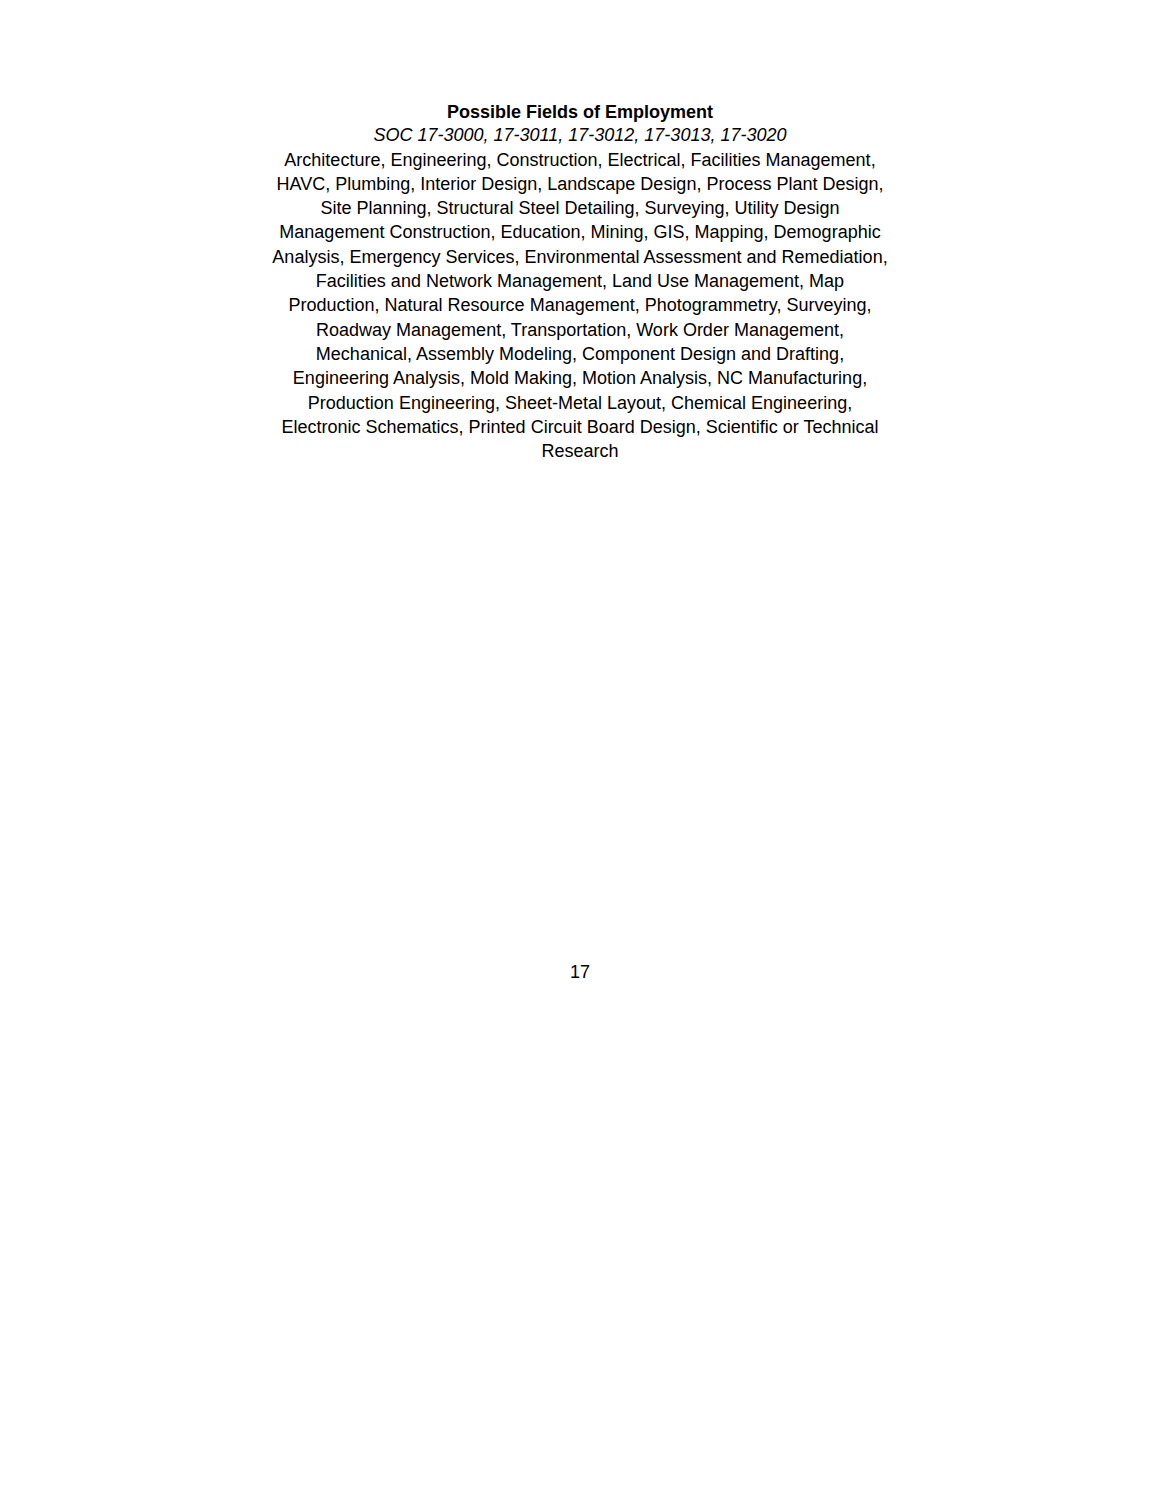Possible Fields of Employment
SOC 17-3000, 17-3011, 17-3012, 17-3013, 17-3020
Architecture, Engineering, Construction, Electrical, Facilities Management, HAVC, Plumbing, Interior Design, Landscape Design, Process Plant Design, Site Planning, Structural Steel Detailing, Surveying, Utility Design Management Construction, Education, Mining, GIS, Mapping, Demographic Analysis, Emergency Services, Environmental Assessment and Remediation, Facilities and Network Management, Land Use Management, Map Production, Natural Resource Management, Photogrammetry, Surveying, Roadway Management, Transportation, Work Order Management, Mechanical, Assembly Modeling, Component Design and Drafting, Engineering Analysis, Mold Making, Motion Analysis, NC Manufacturing, Production Engineering, Sheet-Metal Layout, Chemical Engineering, Electronic Schematics, Printed Circuit Board Design, Scientific or Technical Research
17